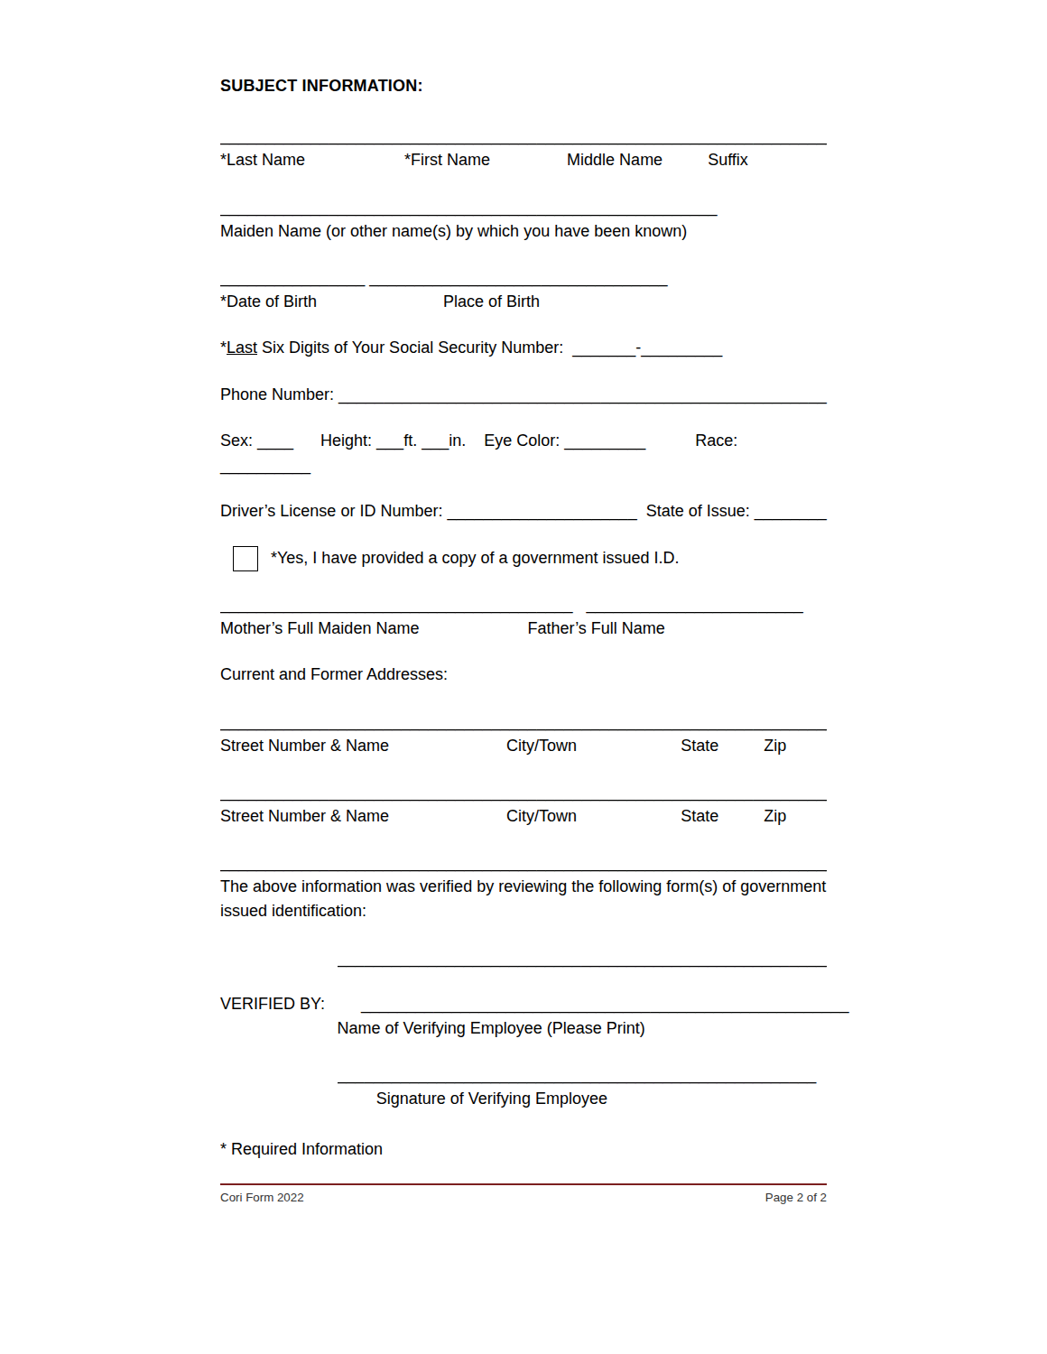SUBJECT INFORMATION:
_______________________________________________________________________________
*Last Name *First Name Middle Name Suffix
_______________________________________________________
Maiden Name (or other name(s) by which you have been known)
________________ _________________________________
*Date of Birth Place of Birth
*Last Six Digits of Your Social Security Number: _______-_________
Phone Number: ______________________________________________________
Sex: ____ Height: ___ft. ___in. Eye Color: _________ Race: __________
Driver’s License or ID Number: _____________________ State of Issue: ________
*Yes, I have provided a copy of a government issued I.D.
_______________________________________ ________________________
Mother’s Full Maiden Name Father’s Full Name
Current and Former Addresses:
_______________________________________________________________________________________
Street Number & Name City/Town State Zip
_______________________________________________________________________________________
Street Number & Name City/Town State Zip
_______________________________________________________________________________________
The above information was verified by reviewing the following form(s) of government issued identification:
_______________________________________________________
VERIFIED BY: ______________________________________________________
Name of Verifying Employee (Please Print)
_____________________________________________________
Signature of Verifying Employee
* Required Information
Cori Form 2022 Page 2 of 2